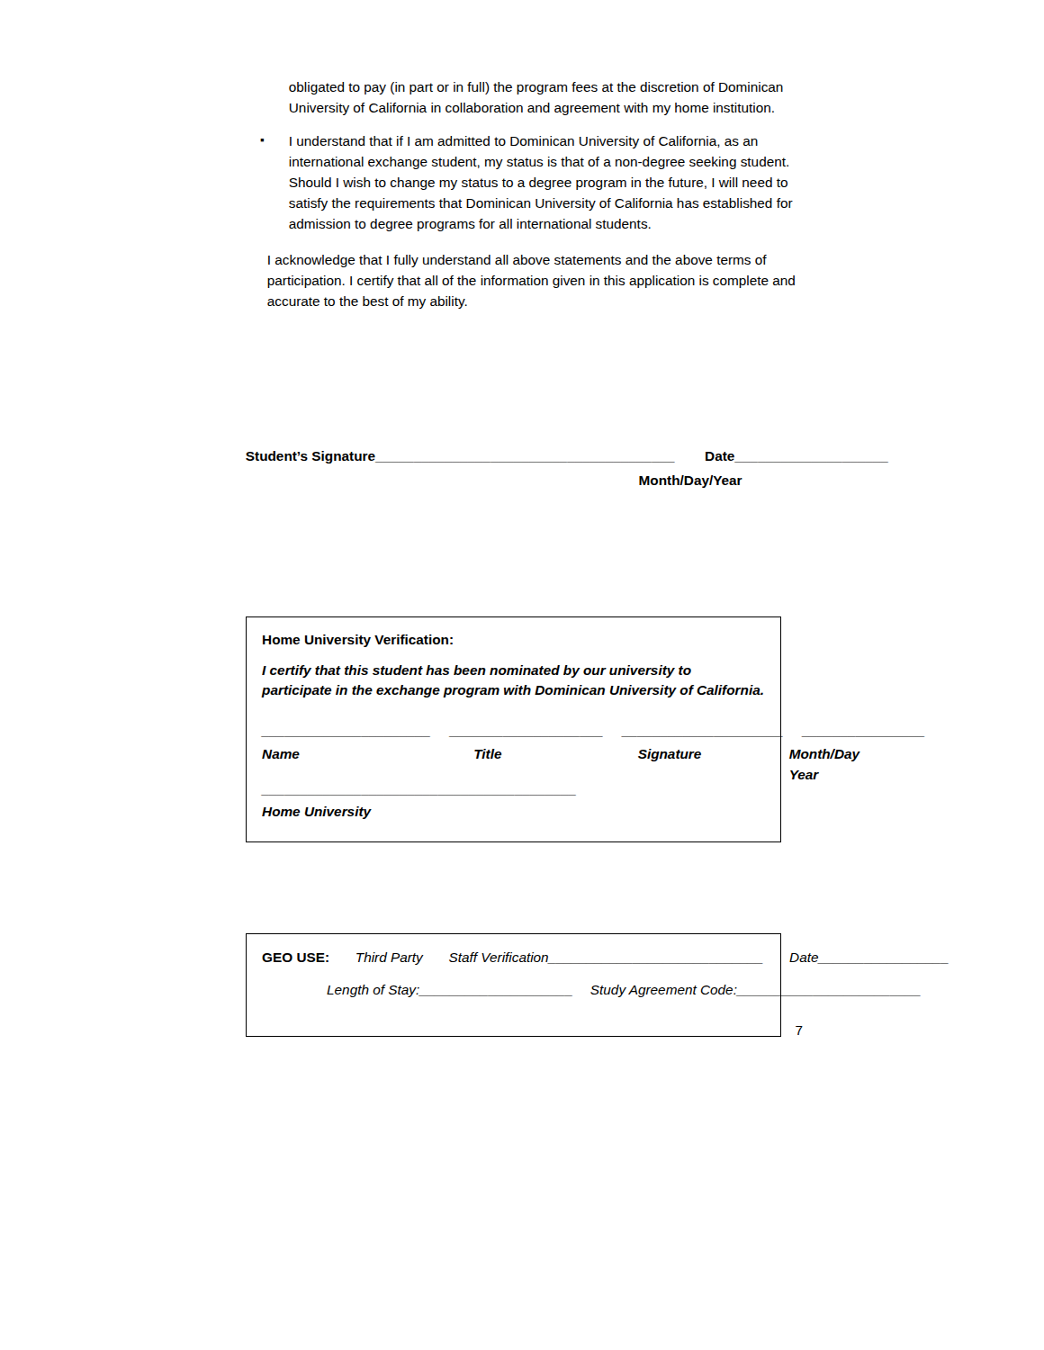obligated to pay (in part or in full) the program fees at the discretion of Dominican University of California in collaboration and agreement with my home institution.
I understand that if I am admitted to Dominican University of California, as an international exchange student, my status is that of a non-degree seeking student. Should I wish to change my status to a degree program in the future, I will need to satisfy the requirements that Dominican University of California has established for admission to degree programs for all international students.
I acknowledge that I fully understand all above statements and the above terms of participation. I certify that all of the information given in this application is complete and accurate to the best of my ability.
Student’s Signature_______________________________________ Date____________________
Month/Day/Year
Home University Verification:
I certify that this student has been nominated by our university to participate in the exchange program with Dominican University of California.
______________________ ____________________ _____________________ ________________
Name Title Signature Month/Day Year
_________________________________________
Home University
GEO USE: Third Party Staff Verification____________________________ Date_________________
Length of Stay:____________________ Study Agreement Code:________________________
7